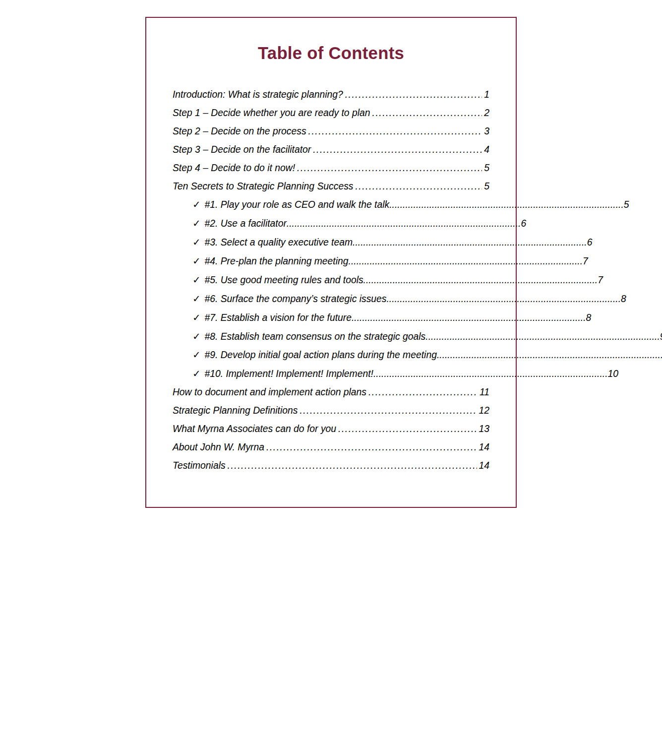Table of Contents
Introduction: What is strategic planning?........................................................................................ 1
Step 1 – Decide whether you are ready to plan........................................................................................ 2
Step 2 – Decide on the process........................................................................................ 3
Step 3 – Decide on the facilitator........................................................................................ 4
Step 4 – Decide to do it now!........................................................................................ 5
Ten Secrets to Strategic Planning Success........................................................................................ 5
✓#1. Play your role as CEO and walk the talk........................................................................................ 5
✓#2. Use a facilitator........................................................................................ 6
✓#3. Select a quality executive team........................................................................................ 6
✓#4. Pre-plan the planning meeting........................................................................................ 7
✓#5. Use good meeting rules and tools........................................................................................ 7
✓#6. Surface the company’s strategic issues........................................................................................ 8
✓#7. Establish a vision for the future........................................................................................ 8
✓#8. Establish team consensus on the strategic goals........................................................................................ 9
✓#9. Develop initial goal action plans during the meeting........................................................................................ 9
✓#10. Implement! Implement! Implement!........................................................................................ 10
How to document and implement action plans........................................................................................ 11
Strategic Planning Definitions........................................................................................ 12
What Myrna Associates can do for you........................................................................................ 13
About John W. Myrna........................................................................................ 14
Testimonials........................................................................................ 14